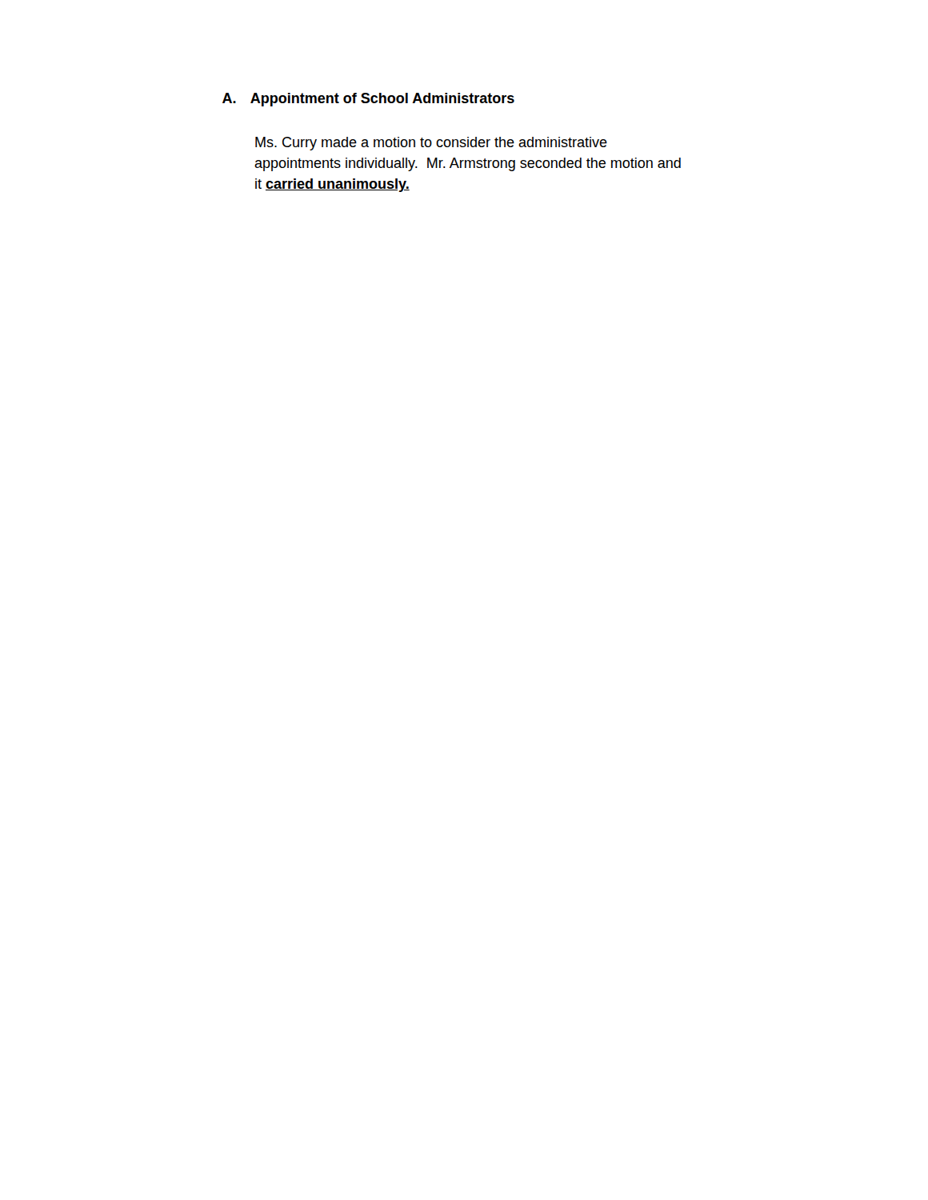A. Appointment of School Administrators
Ms. Curry made a motion to consider the administrative appointments individually. Mr. Armstrong seconded the motion and it carried unanimously.